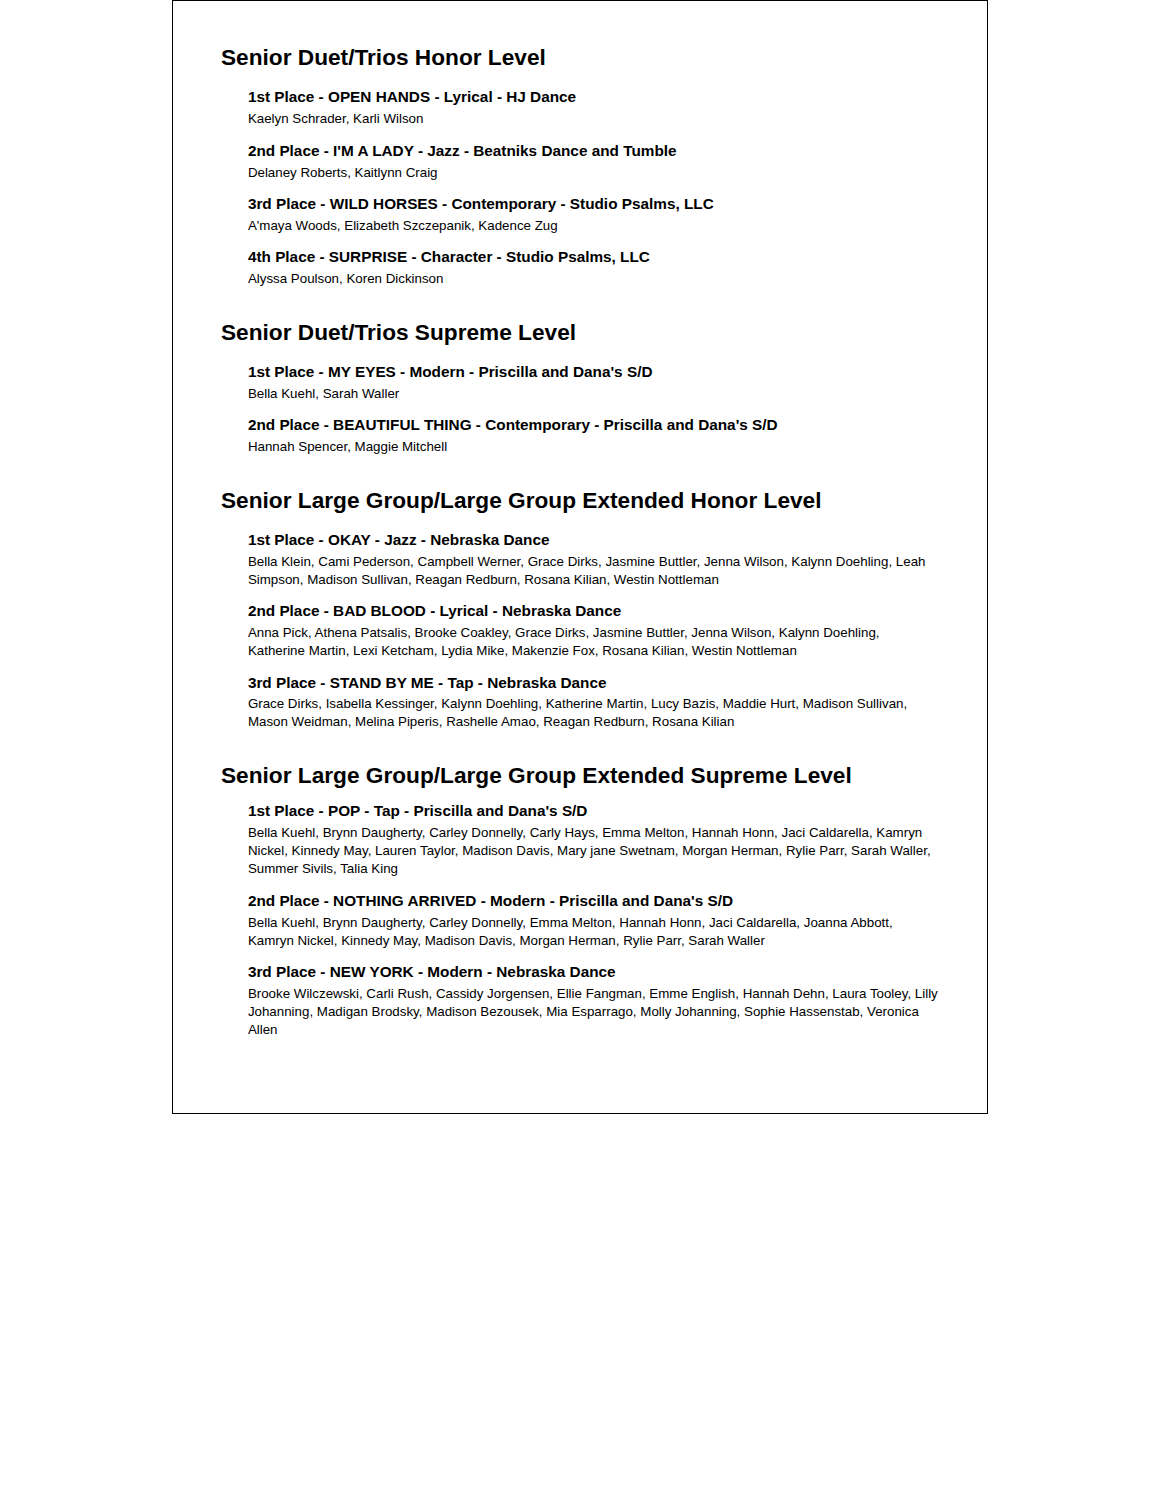Senior Duet/Trios Honor Level
1st Place - OPEN HANDS - Lyrical - HJ Dance
Kaelyn Schrader, Karli Wilson
2nd Place - I'M A LADY - Jazz - Beatniks Dance and Tumble
Delaney Roberts, Kaitlynn Craig
3rd Place - WILD HORSES - Contemporary - Studio Psalms, LLC
A'maya Woods, Elizabeth Szczepanik, Kadence Zug
4th Place - SURPRISE - Character - Studio Psalms, LLC
Alyssa Poulson, Koren Dickinson
Senior Duet/Trios Supreme Level
1st Place - MY EYES - Modern - Priscilla and Dana's S/D
Bella Kuehl, Sarah Waller
2nd Place - BEAUTIFUL THING - Contemporary - Priscilla and Dana's S/D
Hannah Spencer, Maggie Mitchell
Senior Large Group/Large Group Extended Honor Level
1st Place - OKAY - Jazz - Nebraska Dance
Bella Klein, Cami Pederson, Campbell Werner, Grace Dirks, Jasmine Buttler, Jenna Wilson, Kalynn Doehling, Leah Simpson, Madison Sullivan, Reagan Redburn, Rosana Kilian, Westin Nottleman
2nd Place - BAD BLOOD - Lyrical - Nebraska Dance
Anna Pick, Athena Patsalis, Brooke Coakley, Grace Dirks, Jasmine Buttler, Jenna Wilson, Kalynn Doehling, Katherine Martin, Lexi Ketcham, Lydia Mike, Makenzie Fox, Rosana Kilian, Westin Nottleman
3rd Place - STAND BY ME - Tap - Nebraska Dance
Grace Dirks, Isabella Kessinger, Kalynn Doehling, Katherine Martin, Lucy Bazis, Maddie Hurt, Madison Sullivan, Mason Weidman, Melina Piperis, Rashelle Amao, Reagan Redburn, Rosana Kilian
Senior Large Group/Large Group Extended Supreme Level
1st Place - POP - Tap - Priscilla and Dana's S/D
Bella Kuehl, Brynn Daugherty, Carley Donnelly, Carly Hays, Emma Melton, Hannah Honn, Jaci Caldarella, Kamryn Nickel, Kinnedy May, Lauren Taylor, Madison Davis, Mary jane Swetnam, Morgan Herman, Rylie Parr, Sarah Waller, Summer Sivils, Talia King
2nd Place - NOTHING ARRIVED - Modern - Priscilla and Dana's S/D
Bella Kuehl, Brynn Daugherty, Carley Donnelly, Emma Melton, Hannah Honn, Jaci Caldarella, Joanna Abbott, Kamryn Nickel, Kinnedy May, Madison Davis, Morgan Herman, Rylie Parr, Sarah Waller
3rd Place - NEW YORK - Modern - Nebraska Dance
Brooke Wilczewski, Carli Rush, Cassidy Jorgensen, Ellie Fangman, Emme English, Hannah Dehn, Laura Tooley, Lilly Johanning, Madigan Brodsky, Madison Bezousek, Mia Esparrago, Molly Johanning, Sophie Hassenstab, Veronica Allen